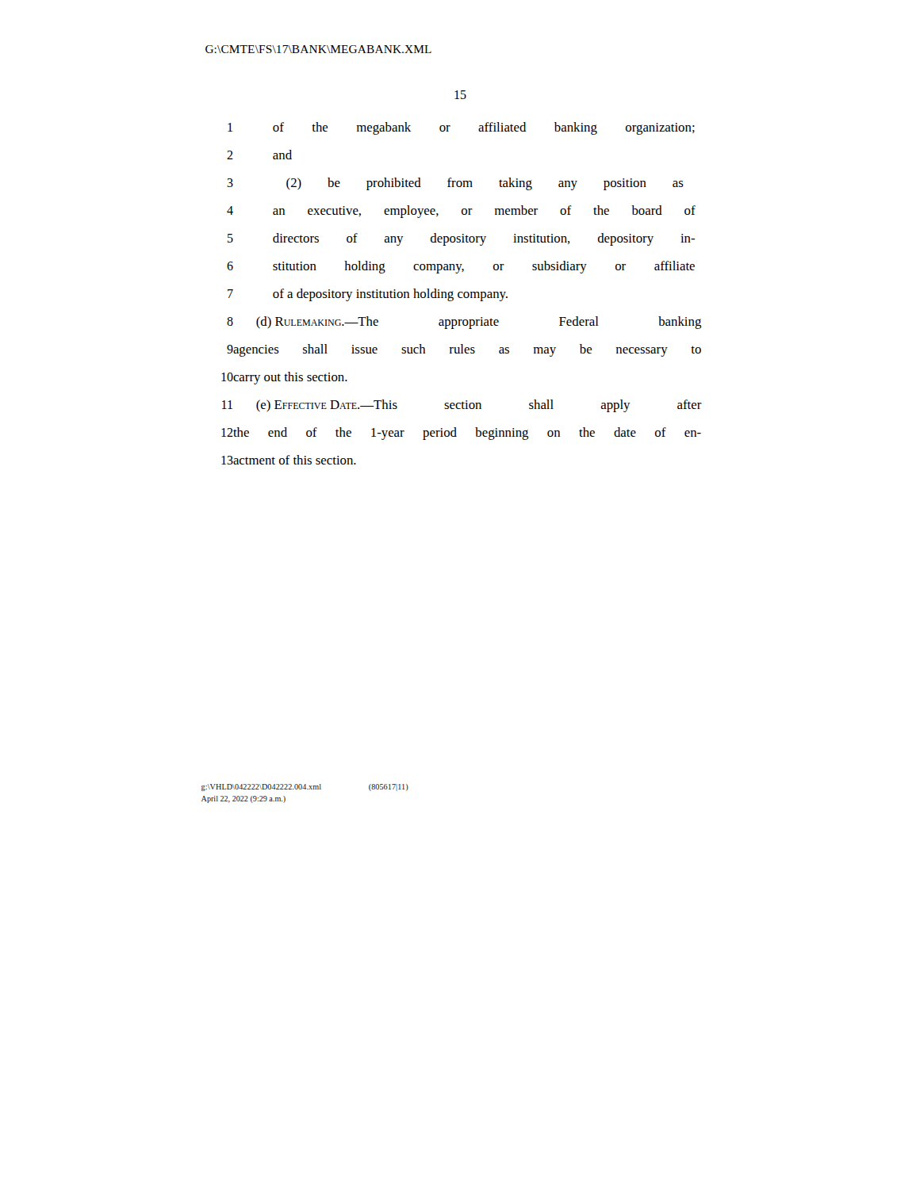G:\CMTE\FS\17\BANK\MEGABANK.XML
15
| 1 | of the megabank or affiliated banking organization; |
| 2 | and |
| 3 | (2) be prohibited from taking any position as |
| 4 | an executive, employee, or member of the board of |
| 5 | directors of any depository institution, depository in- |
| 6 | stitution holding company, or subsidiary or affiliate |
| 7 | of a depository institution holding company. |
| 8 | (d) Rulemaking. —The appropriate Federal banking |
| 9 | agencies shall issue such rules as may be necessary to |
| 10 | carry out this section. |
| 11 | (e) Effective Date. —This section shall apply after |
| 12 | the end of the 1-year period beginning on the date of en- |
| 13 | actment of this section. |
g:\VHLD\042222\D042222.004.xml (805617|11)
April 22, 2022 (9:29 a.m.)